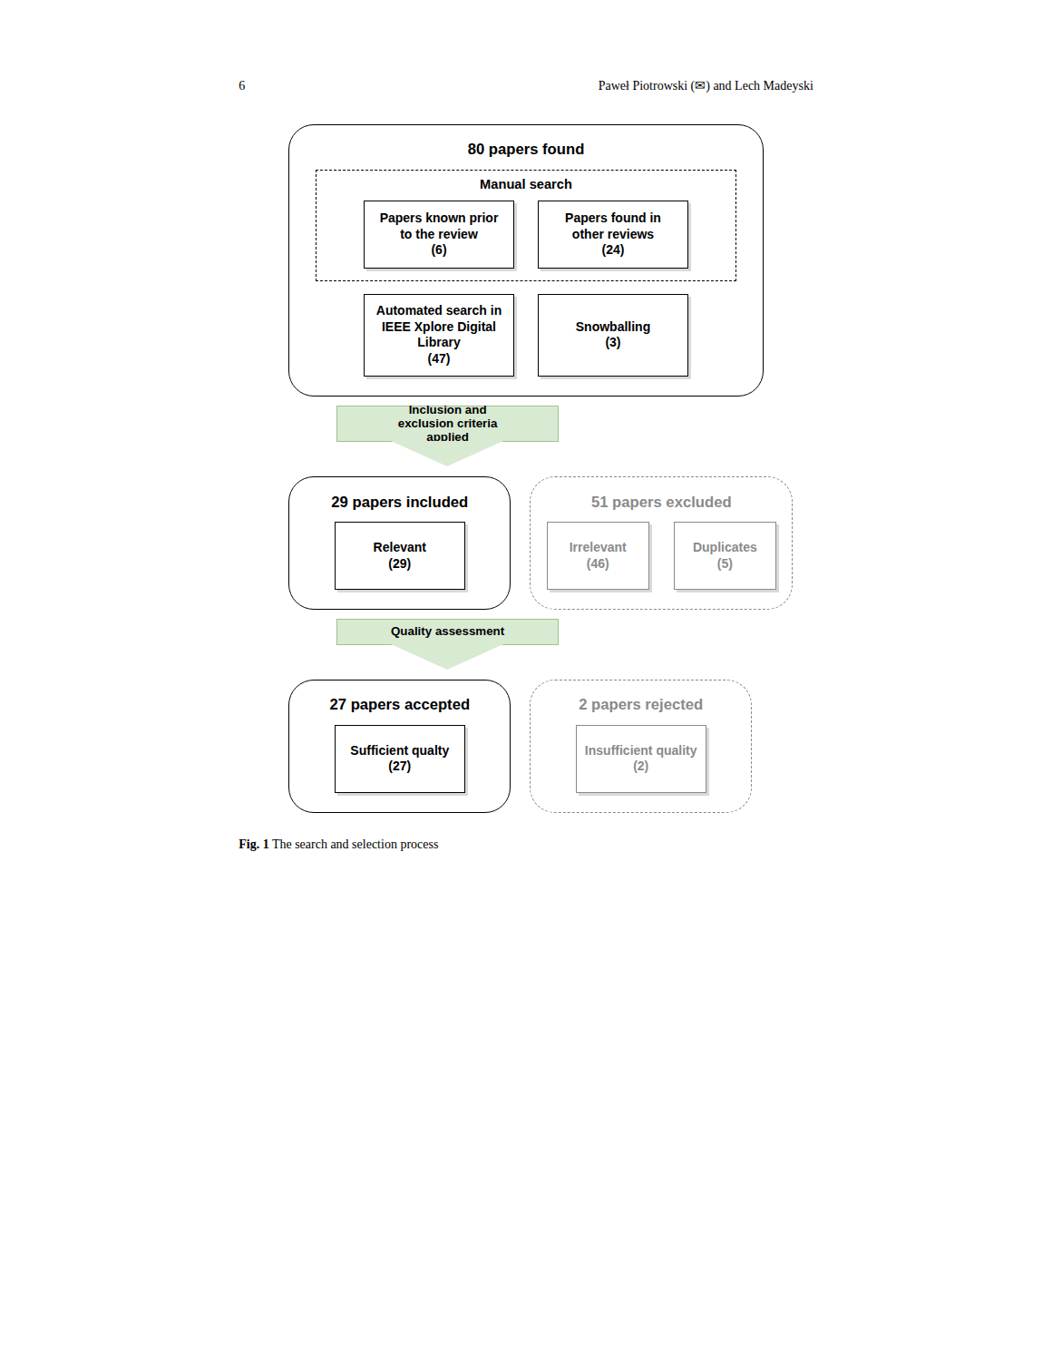6 Paweł Piotrowski (✉) and Lech Madeyski
80 papers found
Manual search
Papers known prior
to the review
(6)
Papers found in
other reviews
(24)
Automated search in
IEEE Xplore Digital
Library
(47)
Snowballing
(3)
Inclusion and
exclusion criteria
applied
29 papers included
Relevant
(29)
51 papers excluded
Irrelevant
(46)
Duplicates
(5)
Quality assessment
27 papers accepted
Sufficient qualty
(27)
2 papers rejected
Insufficient quality
(2)
Fig. 1 The search and selection process